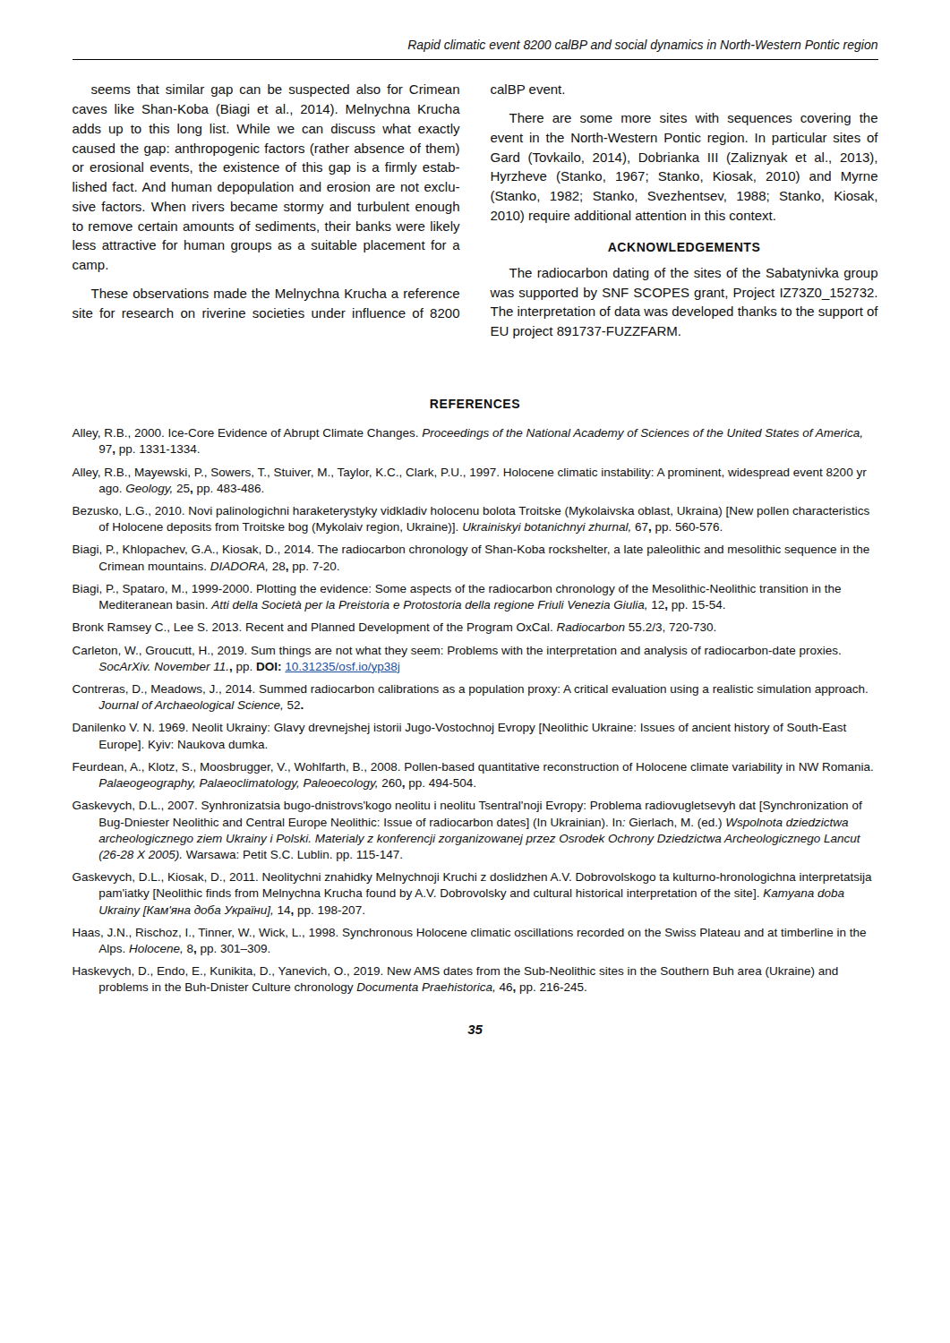Rapid climatic event 8200 calBP and social dynamics in North-Western Pontic region
seems that similar gap can be suspected also for Crimean caves like Shan-Koba (Biagi et al., 2014). Melnychna Krucha adds up to this long list. While we can discuss what exactly caused the gap: anthropogenic factors (rather absence of them) or erosional events, the existence of this gap is a firmly established fact. And human depopulation and erosion are not exclusive factors. When rivers became stormy and turbulent enough to remove certain amounts of sediments, their banks were likely less attractive for human groups as a suitable placement for a camp.
These observations made the Melnychna Krucha a reference site for research on riverine societies under influence of 8200 calBP event.
There are some more sites with sequences covering the event in the North-Western Pontic region. In particular sites of Gard (Tovkailo, 2014), Dobrianka III (Zaliznyak et al., 2013), Hyrzheve (Stanko, 1967; Stanko, Kiosak, 2010) and Myrne (Stanko, 1982; Stanko, Svezhentsev, 1988; Stanko, Kiosak, 2010) require additional attention in this context.
Acknowledgements
The radiocarbon dating of the sites of the Sabatynivka group was supported by SNF SCOPES grant, Project IZ73Z0_152732. The interpretation of data was developed thanks to the support of EU project 891737-FUZZFARM.
References
Alley, R.B., 2000. Ice-Core Evidence of Abrupt Climate Changes. Proceedings of the National Academy of Sciences of the United States of America, 97, pp. 1331-1334.
Alley, R.B., Mayewski, P., Sowers, T., Stuiver, M., Taylor, K.C., Clark, P.U., 1997. Holocene climatic instability: A prominent, widespread event 8200 yr ago. Geology, 25, pp. 483-486.
Bezusko, L.G., 2010. Novi palinologichni haraketerystyky vidkladiv holocenu bolota Troitske (Mykolaivska oblast, Ukraina) [New pollen characteristics of Holocene deposits from Troitske bog (Mykolaiv region, Ukraine)]. Ukrainiskyi botanichnyi zhurnal, 67, pp. 560-576.
Biagi, P., Khlopachev, G.A., Kiosak, D., 2014. The radiocarbon chronology of Shan-Koba rockshelter, a late paleolithic and mesolithic sequence in the Crimean mountains. DIADORA, 28, pp. 7-20.
Biagi, P., Spataro, M., 1999-2000. Plotting the evidence: Some aspects of the radiocarbon chronology of the Mesolithic-Neolithic transition in the Mediteranean basin. Atti della Società per la Preistoria e Protostoria della regione Friuli Venezia Giulia, 12, pp. 15-54.
Bronk Ramsey C., Lee S. 2013. Recent and Planned Development of the Program OxCal. Radiocarbon 55.2/3, 720-730.
Carleton, W., Groucutt, H., 2019. Sum things are not what they seem: Problems with the interpretation and analysis of radiocarbon-date proxies. SocArXiv. November 11., pp. DOI: 10.31235/osf.io/yp38j
Contreras, D., Meadows, J., 2014. Summed radiocarbon calibrations as a population proxy: A critical evaluation using a realistic simulation approach. Journal of Archaeological Science, 52.
Danilenko V. N. 1969. Neolit Ukrainy: Glavy drevnejshej istorii Jugo-Vostochnoj Evropy [Neolithic Ukraine: Issues of ancient history of South-East Europe]. Kyiv: Naukova dumka.
Feurdean, A., Klotz, S., Moosbrugger, V., Wohlfarth, B., 2008. Pollen-based quantitative reconstruction of Holocene climate variability in NW Romania. Palaeogeography, Palaeoclimatology, Paleoecology, 260, pp. 494-504.
Gaskevych, D.L., 2007. Synhronizatsia bugo-dnistrovs'kogo neolitu i neolitu Tsentral'noji Evropy: Problema radiovugletsevyh dat [Synchronization of Bug-Dniester Neolithic and Central Europe Neolithic: Issue of radiocarbon dates] (In Ukrainian). In: Gierlach, M. (ed.) Wspolnota dziedzictwa archeologicznego ziem Ukrainy i Polski. Materialy z konferencji zorganizowanej przez Osrodek Ochrony Dziedzictwa Archeologicznego Lancut (26-28 X 2005). Warsawa: Petit S.C. Lublin. pp. 115-147.
Gaskevych, D.L., Kiosak, D., 2011. Neolitychni znahidky Melnychnoji Kruchi z doslidzhen A.V. Dobrovolskogo ta kulturno-hronologichna interpretatsija pam'iatky [Neolithic finds from Melnychna Krucha found by A.V. Dobrovolsky and cultural historical interpretation of the site]. Kamyana doba Ukrainy [Кам'яна доба України], 14, pp. 198-207.
Haas, J.N., Rischoz, I., Tinner, W., Wick, L., 1998. Synchronous Holocene climatic oscillations recorded on the Swiss Plateau and at timberline in the Alps. Holocene, 8, pp. 301–309.
Haskevych, D., Endo, E., Kunikita, D., Yanevich, O., 2019. New AMS dates from the Sub-Neolithic sites in the Southern Buh area (Ukraine) and problems in the Buh-Dnister Culture chronology Documenta Praehistorica, 46, pp. 216-245.
35